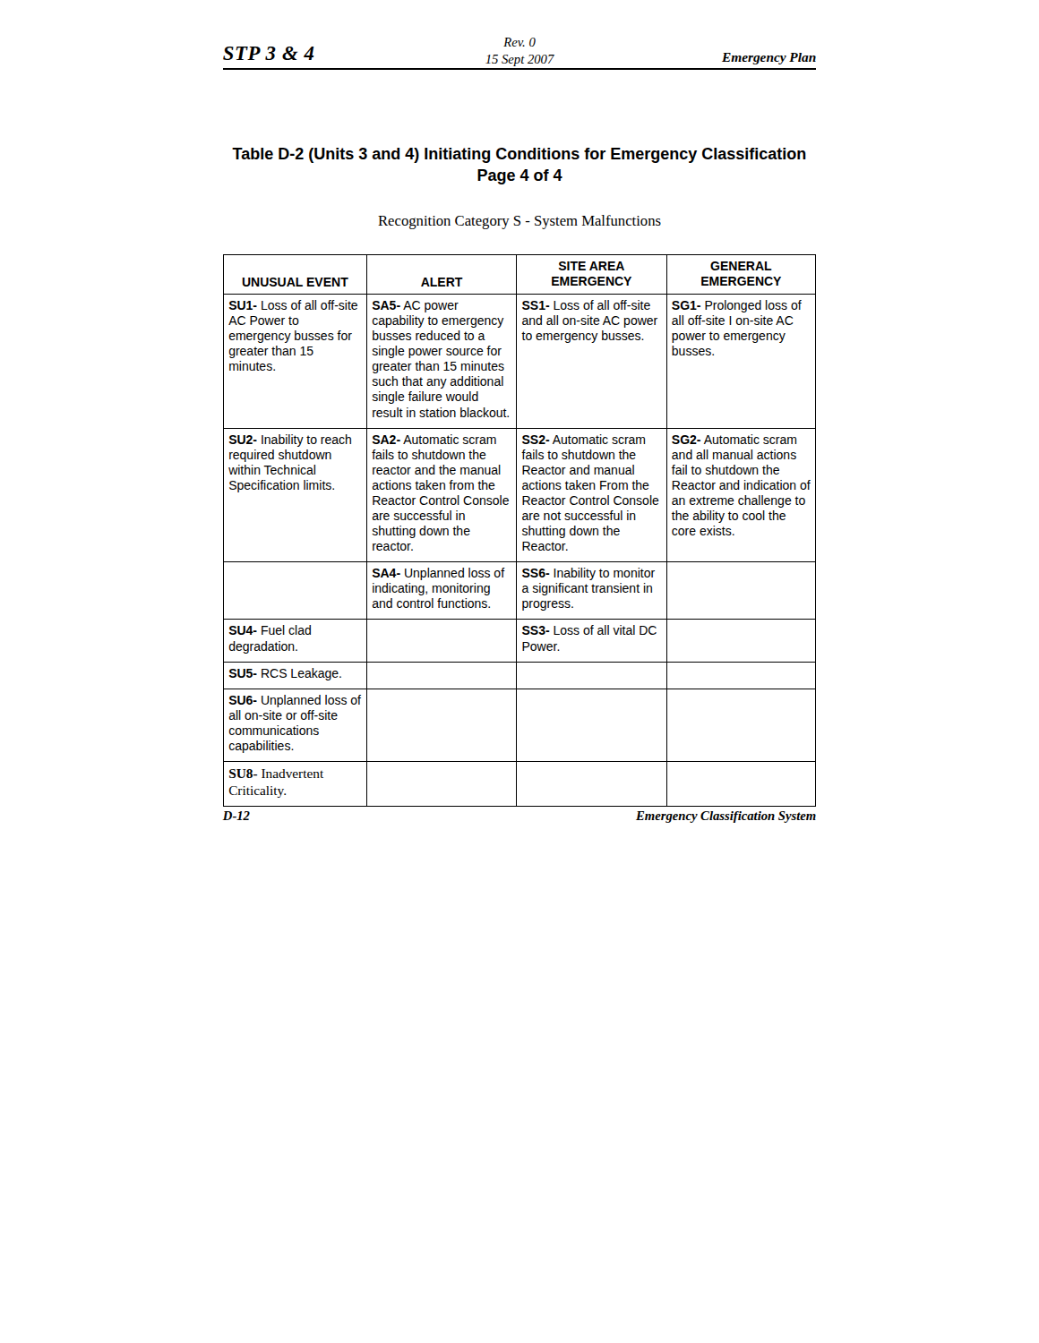Rev. 0
15 Sept 2007
STP 3 & 4
Emergency Plan
Table D-2 (Units 3 and 4) Initiating Conditions for Emergency Classification
Page 4 of 4
Recognition Category S - System Malfunctions
| UNUSUAL EVENT | ALERT | SITE AREA EMERGENCY | GENERAL EMERGENCY |
| --- | --- | --- | --- |
| SU1- Loss of all off-site AC Power to emergency busses for greater than 15 minutes. | SA5- AC power capability to emergency busses reduced to a single power source for greater than 15 minutes such that any additional single failure would result in station blackout. | SS1- Loss of all off-site and all on-site AC power to emergency busses. | SG1- Prolonged loss of all off-site I on-site AC power to emergency busses. |
| SU2- Inability to reach required shutdown within Technical Specification limits. | SA2- Automatic scram fails to shutdown the reactor and the manual actions taken from the Reactor Control Console are successful in shutting down the reactor. | SS2- Automatic scram fails to shutdown the Reactor and manual actions taken From the Reactor Control Console are not successful in shutting down the Reactor. | SG2- Automatic scram and all manual actions fail to shutdown the Reactor and indication of an extreme challenge to the ability to cool the core exists. |
| | SA4- Unplanned loss of indicating, monitoring and control functions. | SS6- Inability to monitor a significant transient in progress. | |
| SU4- Fuel clad degradation. | | SS3- Loss of all vital DC Power. | |
| SU5- RCS Leakage. | | | |
| SU6- Unplanned loss of all on-site or off-site communications capabilities. | | | |
| SU8- Inadvertent Criticality. | | | |
D-12
Emergency Classification System